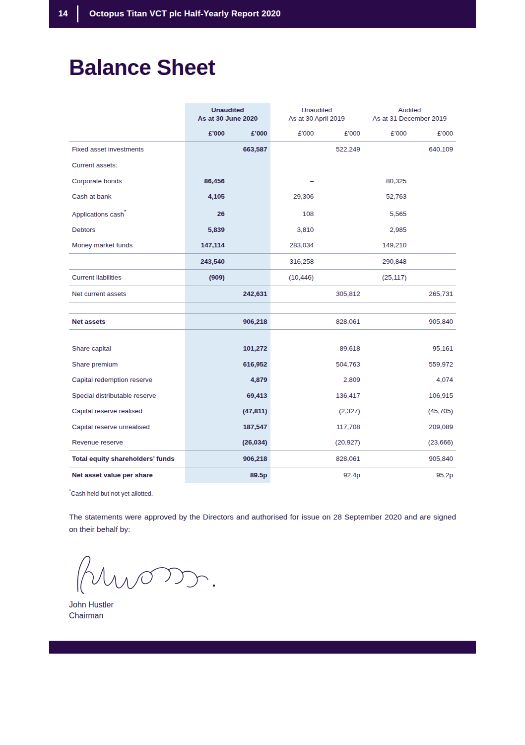14
Octopus Titan VCT plc Half-Yearly Report 2020
Balance Sheet
| | Unaudited As at 30 June 2020 | Unaudited As at 30 April 2019 | Audited As at 31 December 2019 |
| --- | --- | --- | --- |
| | £’000 | £’000 | £’000 | £’000 | £’000 | £’000 |
| Fixed asset investments | | 663,587 | | 522,249 | | 640,109 |
| Current assets: | | | | | | |
| Corporate bonds | 86,456 | | – | | 80,325 | |
| Cash at bank | 4,105 | | 29,306 | | 52,763 | |
| Applications cash * | 26 | | 108 | | 5,565 | |
| Debtors | 5,839 | | 3,810 | | 2,985 | |
| Money market funds | 147,114 | | 283,034 | | 149,210 | |
| | 243,540 | | 316,258 | | 290,848 | |
| Current liabilities | (909) | | (10,446) | | (25,117) | |
| Net current assets | | 242,631 | | 305,812 | | 265,731 |
| Net assets | | 906,218 | | 828,061 | | 905,840 |
| Share capital | | 101,272 | | 89,618 | | 95,161 |
| Share premium | | 616,952 | | 504,763 | | 559,972 |
| Capital redemption reserve | | 4,879 | | 2,809 | | 4,074 |
| Special distributable reserve | | 69,413 | | 136,417 | | 106,915 |
| Capital reserve realised | | (47,811) | | (2,327) | | (45,705) |
| Capital reserve unrealised | | 187,547 | | 117,708 | | 209,089 |
| Revenue reserve | | (26,034) | | (20,927) | | (23,666) |
| Total equity shareholders’ funds | | 906,218 | | 828,061 | | 905,840 |
| Net asset value per share | | 89.5p | | 92.4p | | 95.2p |
*Cash held but not yet allotted.
The statements were approved by the Directors and authorised for issue on 28 September 2020 and are signed on their behalf by:
John Hustler
Chairman